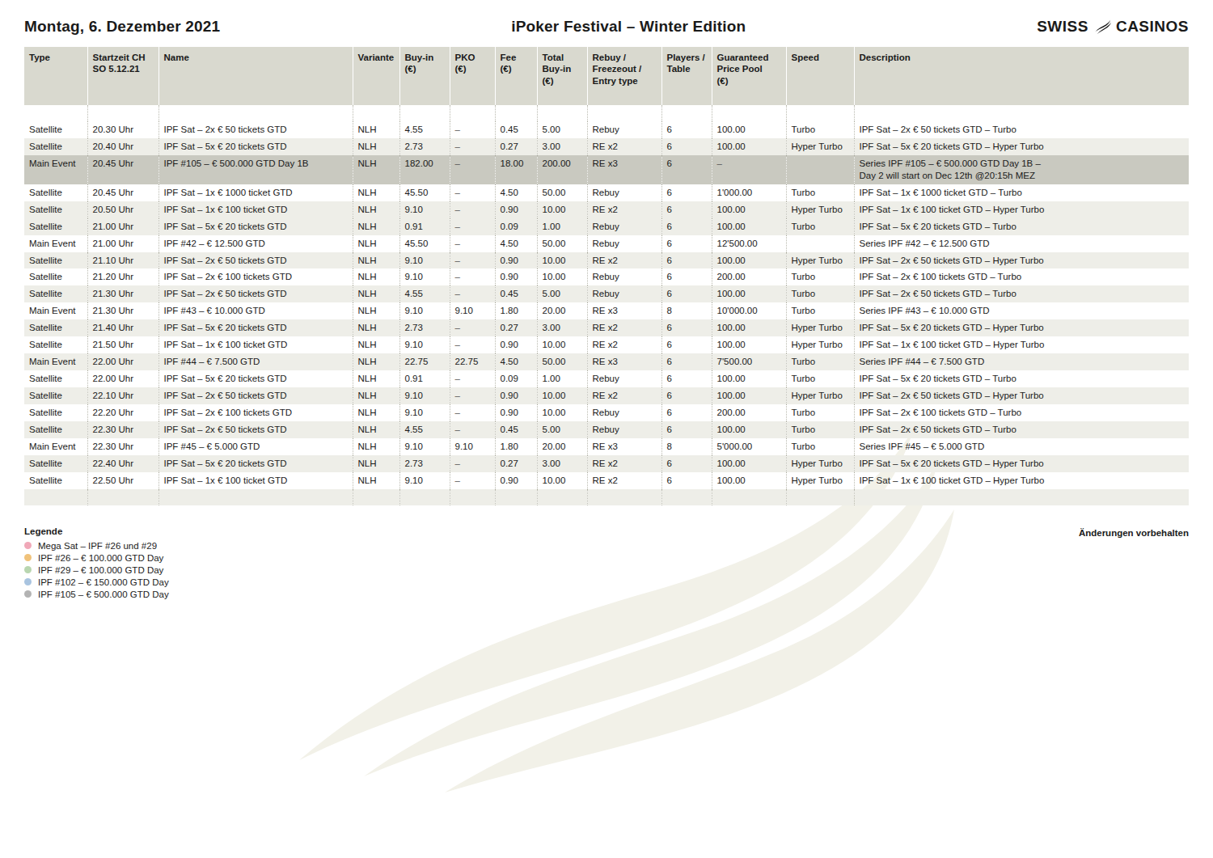Montag, 6. Dezember 2021
iPoker Festival – Winter Edition
SWISS CASINOS
| Type | Startzeit CH SO 5.12.21 | Name | Variante | Buy-in (€) | PKO (€) | Fee (€) | Total Buy-in (€) | Rebuy / Freezeout / Entry type | Players / Table | Guaranteed Price Pool (€) | Speed | Description |
| --- | --- | --- | --- | --- | --- | --- | --- | --- | --- | --- | --- | --- |
| Satellite | 20.30 Uhr | IPF Sat – 2x € 50 tickets GTD | NLH | 4.55 | – | 0.45 | 5.00 | Rebuy | 6 | 100.00 | Turbo | IPF Sat – 2x € 50 tickets GTD – Turbo |
| Satellite | 20.40 Uhr | IPF Sat – 5x € 20 tickets GTD | NLH | 2.73 | – | 0.27 | 3.00 | RE x2 | 6 | 100.00 | Hyper Turbo | IPF Sat – 5x € 20 tickets GTD – Hyper Turbo |
| Main Event | 20.45 Uhr | IPF #105 – € 500.000 GTD Day 1B | NLH | 182.00 | – | 18.00 | 200.00 | RE x3 | 6 | – | | Series IPF #105 – € 500.000 GTD Day 1B – Day 2 will start on Dec 12th @20:15h MEZ |
| Satellite | 20.45 Uhr | IPF Sat – 1x € 1000 ticket GTD | NLH | 45.50 | – | 4.50 | 50.00 | Rebuy | 6 | 1'000.00 | Turbo | IPF Sat – 1x € 1000 ticket GTD – Turbo |
| Satellite | 20.50 Uhr | IPF Sat – 1x € 100 ticket GTD | NLH | 9.10 | – | 0.90 | 10.00 | RE x2 | 6 | 100.00 | Hyper Turbo | IPF Sat – 1x € 100 ticket GTD – Hyper Turbo |
| Satellite | 21.00 Uhr | IPF Sat – 5x € 20 tickets GTD | NLH | 0.91 | – | 0.09 | 1.00 | Rebuy | 6 | 100.00 | Turbo | IPF Sat – 5x € 20 tickets GTD – Turbo |
| Main Event | 21.00 Uhr | IPF #42 – € 12.500 GTD | NLH | 45.50 | – | 4.50 | 50.00 | Rebuy | 6 | 12'500.00 | | Series IPF #42 – € 12.500 GTD |
| Satellite | 21.10 Uhr | IPF Sat – 2x € 50 tickets GTD | NLH | 9.10 | – | 0.90 | 10.00 | RE x2 | 6 | 100.00 | Hyper Turbo | IPF Sat – 2x € 50 tickets GTD – Hyper Turbo |
| Satellite | 21.20 Uhr | IPF Sat – 2x € 100 tickets GTD | NLH | 9.10 | – | 0.90 | 10.00 | Rebuy | 6 | 200.00 | Turbo | IPF Sat – 2x € 100 tickets GTD – Turbo |
| Satellite | 21.30 Uhr | IPF Sat – 2x € 50 tickets GTD | NLH | 4.55 | – | 0.45 | 5.00 | Rebuy | 6 | 100.00 | Turbo | IPF Sat – 2x € 50 tickets GTD – Turbo |
| Main Event | 21.30 Uhr | IPF #43 – € 10.000 GTD | NLH | 9.10 | 9.10 | 1.80 | 20.00 | RE x3 | 8 | 10'000.00 | Turbo | Series IPF #43 – € 10.000 GTD |
| Satellite | 21.40 Uhr | IPF Sat – 5x € 20 tickets GTD | NLH | 2.73 | – | 0.27 | 3.00 | RE x2 | 6 | 100.00 | Hyper Turbo | IPF Sat – 5x € 20 tickets GTD – Hyper Turbo |
| Satellite | 21.50 Uhr | IPF Sat – 1x € 100 ticket GTD | NLH | 9.10 | – | 0.90 | 10.00 | RE x2 | 6 | 100.00 | Hyper Turbo | IPF Sat – 1x € 100 ticket GTD – Hyper Turbo |
| Main Event | 22.00 Uhr | IPF #44 – € 7.500 GTD | NLH | 22.75 | 22.75 | 4.50 | 50.00 | RE x3 | 6 | 7'500.00 | Turbo | Series IPF #44 – € 7.500 GTD |
| Satellite | 22.00 Uhr | IPF Sat – 5x € 20 tickets GTD | NLH | 0.91 | – | 0.09 | 1.00 | Rebuy | 6 | 100.00 | Turbo | IPF Sat – 5x € 20 tickets GTD – Turbo |
| Satellite | 22.10 Uhr | IPF Sat – 2x € 50 tickets GTD | NLH | 9.10 | – | 0.90 | 10.00 | RE x2 | 6 | 100.00 | Hyper Turbo | IPF Sat – 2x € 50 tickets GTD – Hyper Turbo |
| Satellite | 22.20 Uhr | IPF Sat – 2x € 100 tickets GTD | NLH | 9.10 | – | 0.90 | 10.00 | Rebuy | 6 | 200.00 | Turbo | IPF Sat – 2x € 100 tickets GTD – Turbo |
| Satellite | 22.30 Uhr | IPF Sat – 2x € 50 tickets GTD | NLH | 4.55 | – | 0.45 | 5.00 | Rebuy | 6 | 100.00 | Turbo | IPF Sat – 2x € 50 tickets GTD – Turbo |
| Main Event | 22.30 Uhr | IPF #45 – € 5.000 GTD | NLH | 9.10 | 9.10 | 1.80 | 20.00 | RE x3 | 8 | 5'000.00 | Turbo | Series IPF #45 – € 5.000 GTD |
| Satellite | 22.40 Uhr | IPF Sat – 5x € 20 tickets GTD | NLH | 2.73 | – | 0.27 | 3.00 | RE x2 | 6 | 100.00 | Hyper Turbo | IPF Sat – 5x € 20 tickets GTD – Hyper Turbo |
| Satellite | 22.50 Uhr | IPF Sat – 1x € 100 ticket GTD | NLH | 9.10 | – | 0.90 | 10.00 | RE x2 | 6 | 100.00 | Hyper Turbo | IPF Sat – 1x € 100 ticket GTD – Hyper Turbo |
Legende
Mega Sat – IPF #26 und #29
IPF #26 – € 100.000 GTD Day
IPF #29 – € 100.000 GTD Day
IPF #102 – € 150.000 GTD Day
IPF #105 – € 500.000 GTD Day
Änderungen vorbehalten